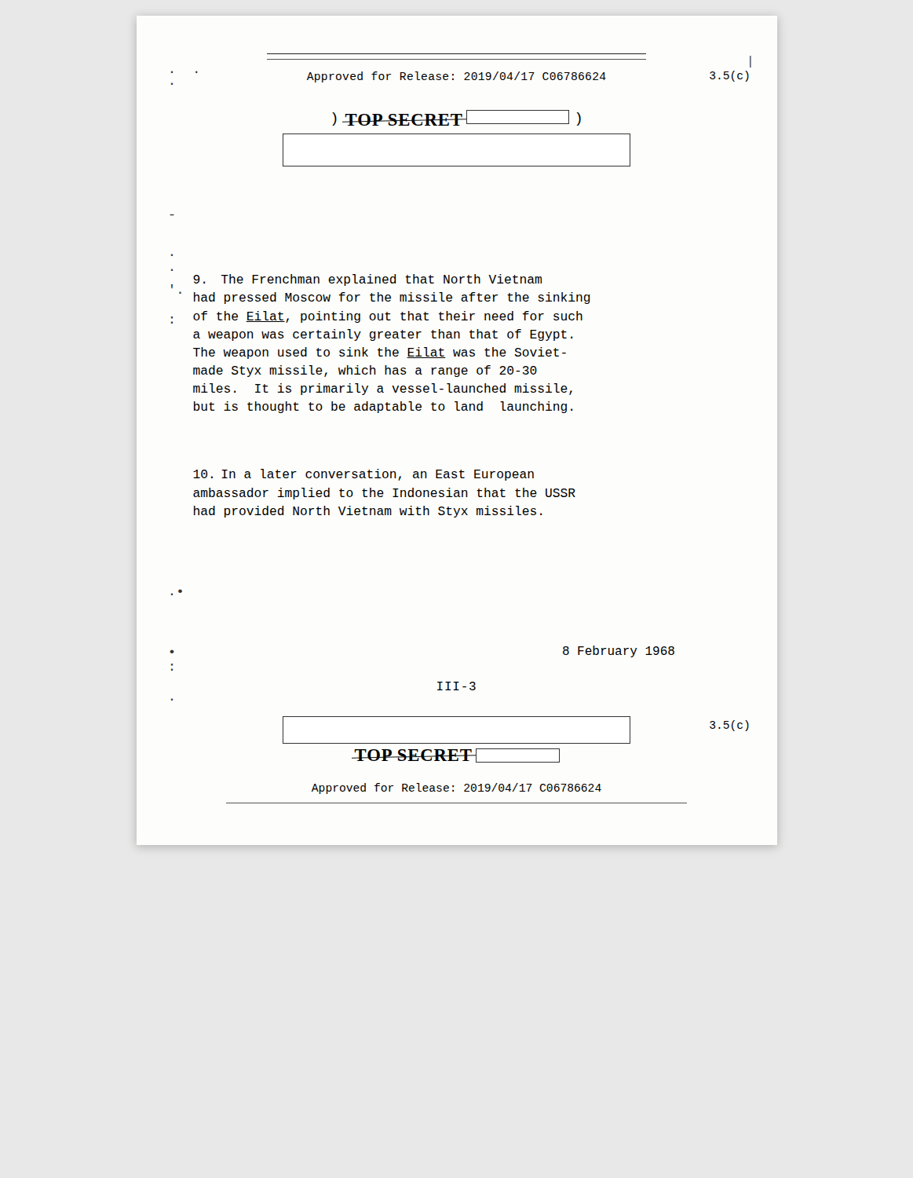Approved for Release: 2019/04/17 C06786624
|
3.5(c)
. .
.
) TOP SECRET )
-
.
.
'.
:
.•
•
:
.
9. The Frenchman explained that North Vietnam had pressed Moscow for the missile after the sinking of the Eilat, pointing out that their need for such a weapon was certainly greater than that of Egypt. The weapon used to sink the Eilat was the Soviet- made Styx missile, which has a range of 20-30 miles. It is primarily a vessel-launched missile, but is thought to be adaptable to land launching.
10. In a later conversation, an East European ambassador implied to the Indonesian that the USSR had provided North Vietnam with Styx missiles.
8 February 1968
III-3
3.5(c)
TOP SECRET
Approved for Release: 2019/04/17 C06786624